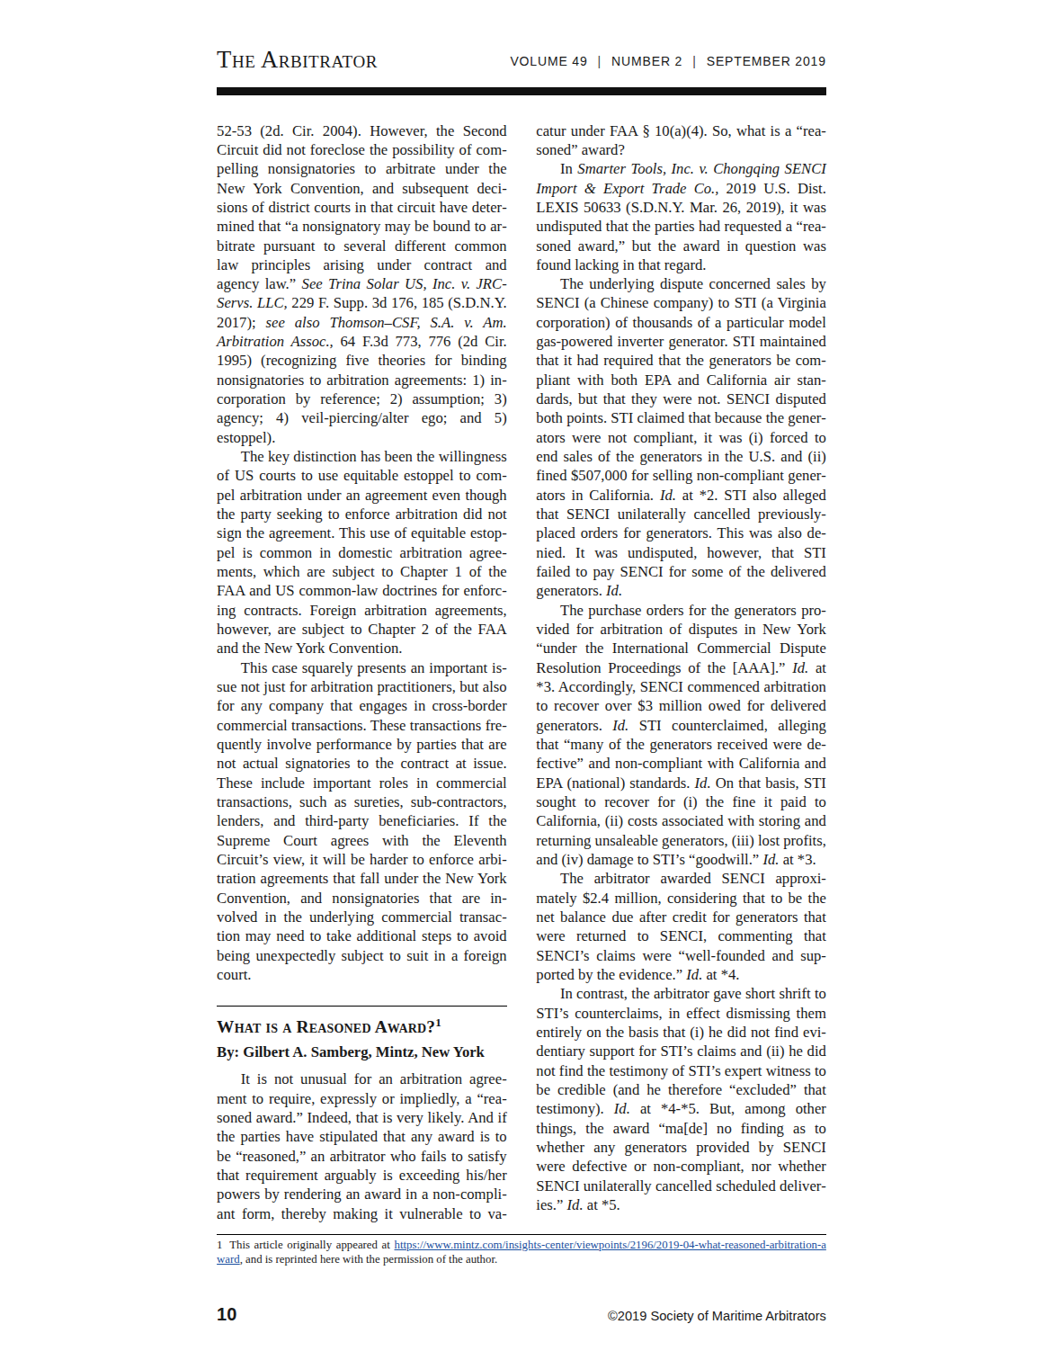The Arbitrator
Volume 49 | Number 2 | September 2019
52-53 (2d. Cir. 2004). However, the Second Circuit did not foreclose the possibility of compelling nonsignatories to arbitrate under the New York Convention, and subsequent decisions of district courts in that circuit have determined that “a nonsignatory may be bound to arbitrate pursuant to several different common law principles arising under contract and agency law.” See Trina Solar US, Inc. v. JRC-Servs. LLC, 229 F. Supp. 3d 176, 185 (S.D.N.Y. 2017); see also Thomson–CSF, S.A. v. Am. Arbitration Assoc., 64 F.3d 773, 776 (2d Cir. 1995) (recognizing five theories for binding nonsignatories to arbitration agreements: 1) incorporation by reference; 2) assumption; 3) agency; 4) veil-piercing/alter ego; and 5) estoppel).
The key distinction has been the willingness of US courts to use equitable estoppel to compel arbitration under an agreement even though the party seeking to enforce arbitration did not sign the agreement. This use of equitable estoppel is common in domestic arbitration agreements, which are subject to Chapter 1 of the FAA and US common-law doctrines for enforcing contracts. Foreign arbitration agreements, however, are subject to Chapter 2 of the FAA and the New York Convention.
This case squarely presents an important issue not just for arbitration practitioners, but also for any company that engages in cross-border commercial transactions. These transactions frequently involve performance by parties that are not actual signatories to the contract at issue. These include important roles in commercial transactions, such as sureties, sub-contractors, lenders, and third-party beneficiaries. If the Supreme Court agrees with the Eleventh Circuit’s view, it will be harder to enforce arbitration agreements that fall under the New York Convention, and nonsignatories that are involved in the underlying commercial transaction may need to take additional steps to avoid being unexpectedly subject to suit in a foreign court.
What is a Reasoned Award?1
By: Gilbert A. Samberg, Mintz, New York
It is not unusual for an arbitration agreement to require, expressly or impliedly, a “reasoned award.” Indeed, that is very likely. And if the parties have stipulated that any award is to be “reasoned,” an arbitrator who fails to satisfy that requirement arguably is exceeding his/her powers by rendering an award in a non-compliant form, thereby making it vulnerable to vacatur under FAA § 10(a)(4). So, what is a “reasoned” award?
In Smarter Tools, Inc. v. Chongqing SENCI Import & Export Trade Co., 2019 U.S. Dist. LEXIS 50633 (S.D.N.Y. Mar. 26, 2019), it was undisputed that the parties had requested a “reasoned award,” but the award in question was found lacking in that regard.
The underlying dispute concerned sales by SENCI (a Chinese company) to STI (a Virginia corporation) of thousands of a particular model gas-powered inverter generator. STI maintained that it had required that the generators be compliant with both EPA and California air standards, but that they were not. SENCI disputed both points. STI claimed that because the generators were not compliant, it was (i) forced to end sales of the generators in the U.S. and (ii) fined $507,000 for selling non-compliant generators in California. Id. at *2. STI also alleged that SENCI unilaterally cancelled previously-placed orders for generators. This was also denied. It was undisputed, however, that STI failed to pay SENCI for some of the delivered generators. Id.
The purchase orders for the generators provided for arbitration of disputes in New York “under the International Commercial Dispute Resolution Proceedings of the [AAA].” Id. at *3. Accordingly, SENCI commenced arbitration to recover over $3 million owed for delivered generators. Id. STI counterclaimed, alleging that “many of the generators received were defective” and non-compliant with California and EPA (national) standards. Id. On that basis, STI sought to recover for (i) the fine it paid to California, (ii) costs associated with storing and returning unsaleable generators, (iii) lost profits, and (iv) damage to STI’s “goodwill.” Id. at *3.
The arbitrator awarded SENCI approximately $2.4 million, considering that to be the net balance due after credit for generators that were returned to SENCI, commenting that SENCI’s claims were “well-founded and supported by the evidence.” Id. at *4.
In contrast, the arbitrator gave short shrift to STI’s counterclaims, in effect dismissing them entirely on the basis that (i) he did not find evidentiary support for STI’s claims and (ii) he did not find the testimony of STI’s expert witness to be credible (and he therefore “excluded” that testimony). Id. at *4-*5. But, among other things, the award “ma[de] no finding as to whether any generators provided by SENCI were defective or non-compliant, nor whether SENCI unilaterally cancelled scheduled deliveries.” Id. at *5.
1 This article originally appeared at https://www.mintz.com/insights-center/viewpoints/2196/2019-04-what-reasoned-arbitration-award, and is reprinted here with the permission of the author.
10
©2019 Society of Maritime Arbitrators